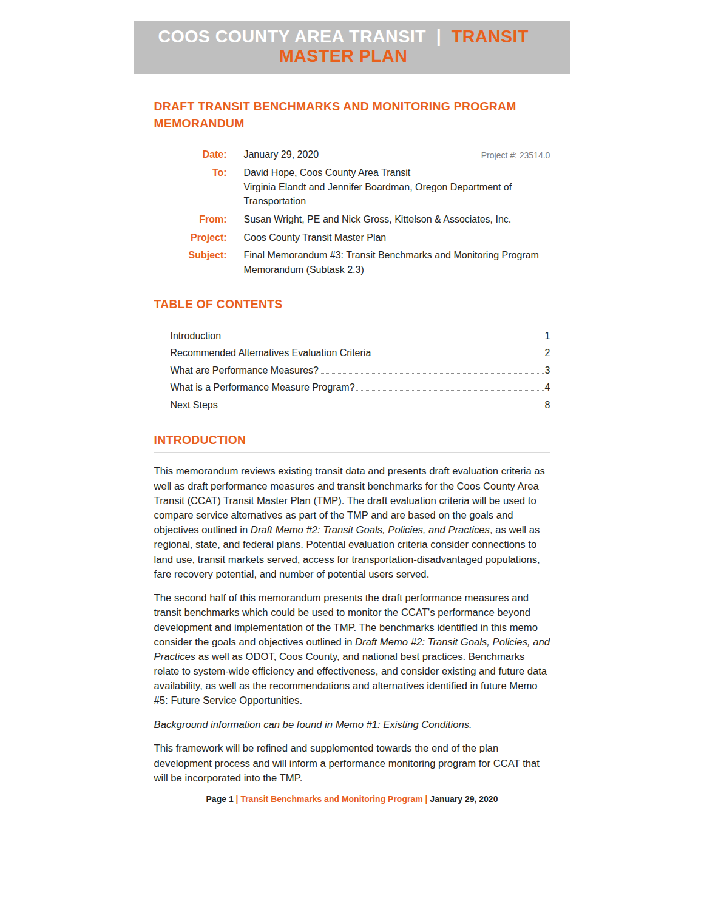COOS COUNTY AREA TRANSIT | TRANSIT MASTER PLAN
Draft Transit Benchmarks and Monitoring Program Memorandum
| Date: | January 29, 2020 Project #: 23514.0 |
| To: | David Hope, Coos County Area Transit Virginia Elandt and Jennifer Boardman, Oregon Department of Transportation |
| From: | Susan Wright, PE and Nick Gross, Kittelson & Associates, Inc. |
| Project: | Coos County Transit Master Plan |
| Subject: | Final Memorandum #3: Transit Benchmarks and Monitoring Program Memorandum (Subtask 2.3) |
Table of Contents
Introduction 1
Recommended Alternatives Evaluation Criteria 2
What are Performance Measures? 3
What is a Performance Measure Program? 4
Next Steps 8
Introduction
This memorandum reviews existing transit data and presents draft evaluation criteria as well as draft performance measures and transit benchmarks for the Coos County Area Transit (CCAT) Transit Master Plan (TMP). The draft evaluation criteria will be used to compare service alternatives as part of the TMP and are based on the goals and objectives outlined in Draft Memo #2: Transit Goals, Policies, and Practices, as well as regional, state, and federal plans. Potential evaluation criteria consider connections to land use, transit markets served, access for transportation-disadvantaged populations, fare recovery potential, and number of potential users served.
The second half of this memorandum presents the draft performance measures and transit benchmarks which could be used to monitor the CCAT's performance beyond development and implementation of the TMP. The benchmarks identified in this memo consider the goals and objectives outlined in Draft Memo #2: Transit Goals, Policies, and Practices as well as ODOT, Coos County, and national best practices. Benchmarks relate to system-wide efficiency and effectiveness, and consider existing and future data availability, as well as the recommendations and alternatives identified in future Memo #5: Future Service Opportunities.
Background information can be found in Memo #1: Existing Conditions.
This framework will be refined and supplemented towards the end of the plan development process and will inform a performance monitoring program for CCAT that will be incorporated into the TMP.
Page 1 | Transit Benchmarks and Monitoring Program | January 29, 2020